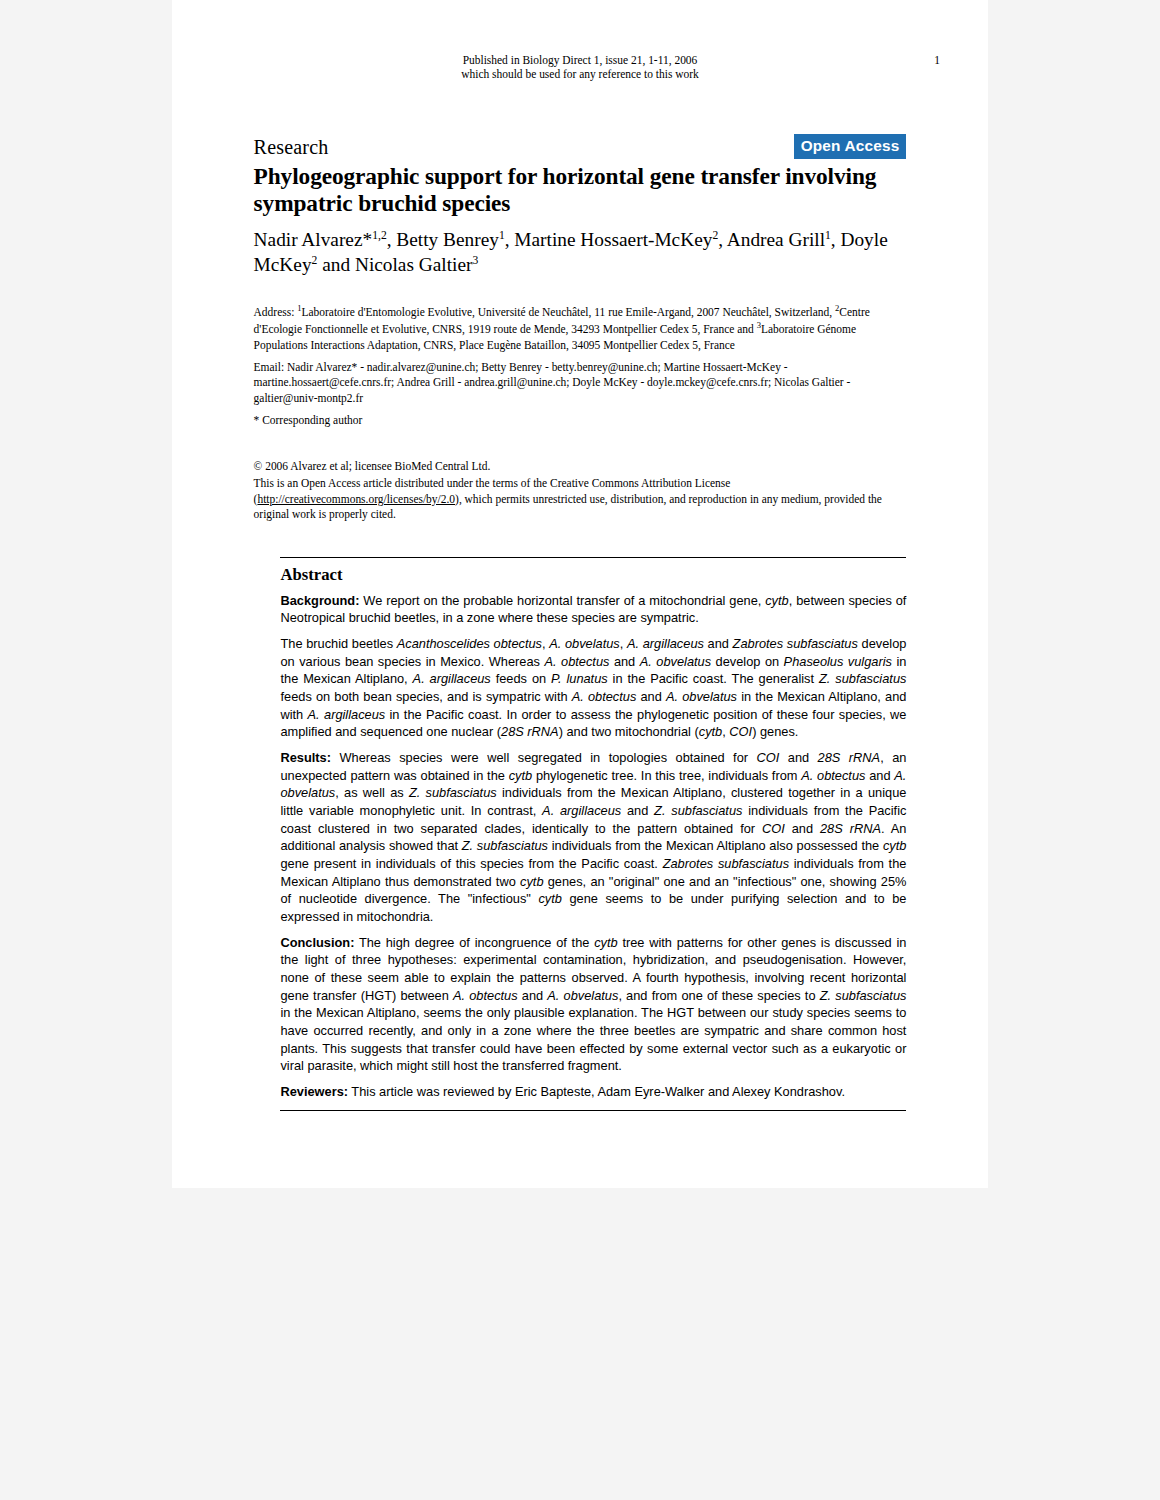1
Published in Biology Direct 1, issue 21, 1-11, 2006
which should be used for any reference to this work
Research
Open Access
Phylogeographic support for horizontal gene transfer involving sympatric bruchid species
Nadir Alvarez*1,2, Betty Benrey1, Martine Hossaert-McKey2, Andrea Grill1, Doyle McKey2 and Nicolas Galtier3
Address: 1Laboratoire d'Entomologie Evolutive, Université de Neuchâtel, 11 rue Emile-Argand, 2007 Neuchâtel, Switzerland, 2Centre d'Ecologie Fonctionnelle et Evolutive, CNRS, 1919 route de Mende, 34293 Montpellier Cedex 5, France and 3Laboratoire Génome Populations Interactions Adaptation, CNRS, Place Eugène Bataillon, 34095 Montpellier Cedex 5, France
Email: Nadir Alvarez* - nadir.alvarez@unine.ch; Betty Benrey - betty.benrey@unine.ch; Martine Hossaert-McKey - martine.hossaert@cefe.cnrs.fr; Andrea Grill - andrea.grill@unine.ch; Doyle McKey - doyle.mckey@cefe.cnrs.fr; Nicolas Galtier - galtier@univ-montp2.fr
* Corresponding author
© 2006 Alvarez et al; licensee BioMed Central Ltd.
This is an Open Access article distributed under the terms of the Creative Commons Attribution License (http://creativecommons.org/licenses/by/2.0), which permits unrestricted use, distribution, and reproduction in any medium, provided the original work is properly cited.
Abstract
Background: We report on the probable horizontal transfer of a mitochondrial gene, cytb, between species of Neotropical bruchid beetles, in a zone where these species are sympatric.
The bruchid beetles Acanthoscelides obtectus, A. obvelatus, A. argillaceus and Zabrotes subfasciatus develop on various bean species in Mexico. Whereas A. obtectus and A. obvelatus develop on Phaseolus vulgaris in the Mexican Altiplano, A. argillaceus feeds on P. lunatus in the Pacific coast. The generalist Z. subfasciatus feeds on both bean species, and is sympatric with A. obtectus and A. obvelatus in the Mexican Altiplano, and with A. argillaceus in the Pacific coast. In order to assess the phylogenetic position of these four species, we amplified and sequenced one nuclear (28S rRNA) and two mitochondrial (cytb, COI) genes.
Results: Whereas species were well segregated in topologies obtained for COI and 28S rRNA, an unexpected pattern was obtained in the cytb phylogenetic tree. In this tree, individuals from A. obtectus and A. obvelatus, as well as Z. subfasciatus individuals from the Mexican Altiplano, clustered together in a unique little variable monophyletic unit. In contrast, A. argillaceus and Z. subfasciatus individuals from the Pacific coast clustered in two separated clades, identically to the pattern obtained for COI and 28S rRNA. An additional analysis showed that Z. subfasciatus individuals from the Mexican Altiplano also possessed the cytb gene present in individuals of this species from the Pacific coast. Zabrotes subfasciatus individuals from the Mexican Altiplano thus demonstrated two cytb genes, an "original" one and an "infectious" one, showing 25% of nucleotide divergence. The "infectious" cytb gene seems to be under purifying selection and to be expressed in mitochondria.
Conclusion: The high degree of incongruence of the cytb tree with patterns for other genes is discussed in the light of three hypotheses: experimental contamination, hybridization, and pseudogenisation. However, none of these seem able to explain the patterns observed. A fourth hypothesis, involving recent horizontal gene transfer (HGT) between A. obtectus and A. obvelatus, and from one of these species to Z. subfasciatus in the Mexican Altiplano, seems the only plausible explanation. The HGT between our study species seems to have occurred recently, and only in a zone where the three beetles are sympatric and share common host plants. This suggests that transfer could have been effected by some external vector such as a eukaryotic or viral parasite, which might still host the transferred fragment.
Reviewers: This article was reviewed by Eric Bapteste, Adam Eyre-Walker and Alexey Kondrashov.